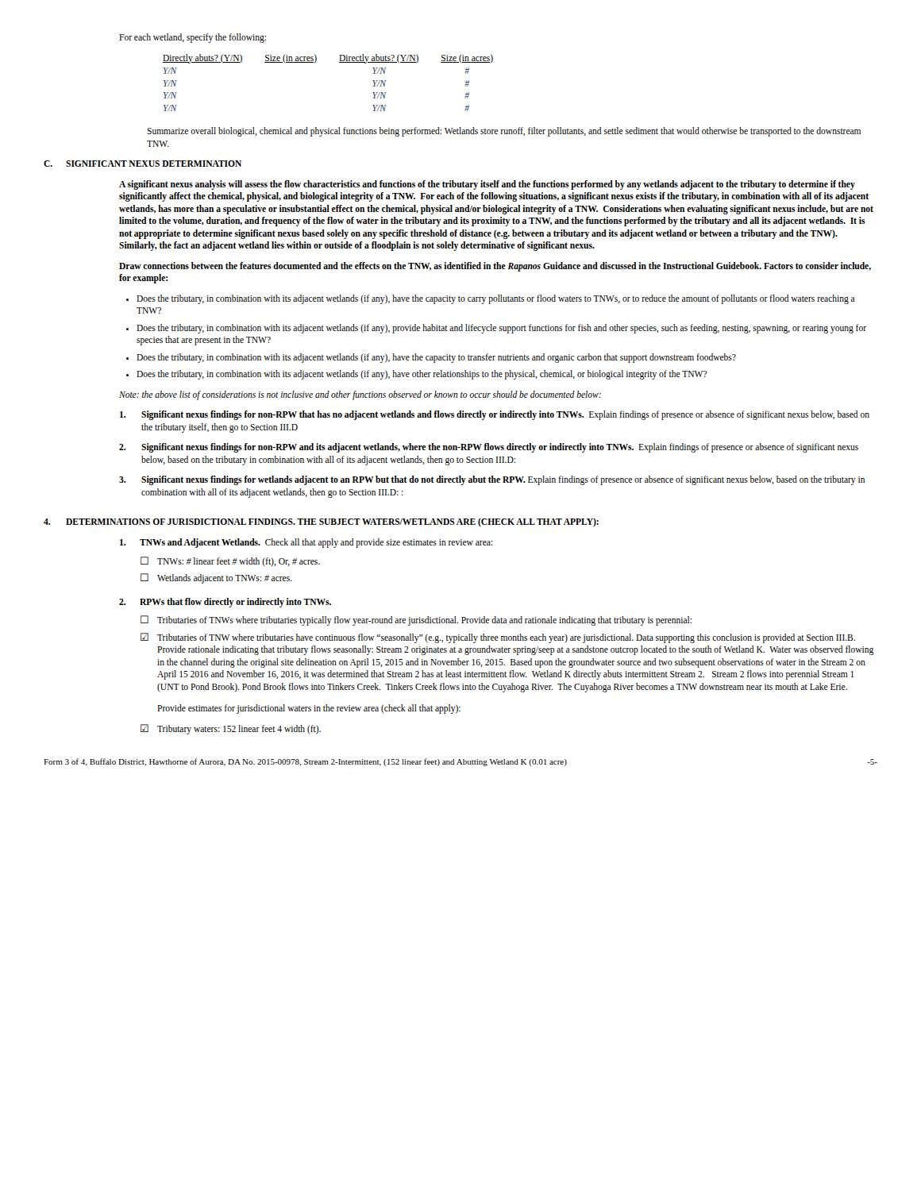For each wetland, specify the following:
| Directly abuts? (Y/N) | Size (in acres) | Directly abuts? (Y/N) | Size (in acres) |
| --- | --- | --- | --- |
| Y/N | | Y/N | # |
| Y/N | | Y/N | # |
| Y/N | | Y/N | # |
| Y/N | | Y/N | # |
Summarize overall biological, chemical and physical functions being performed: Wetlands store runoff, filter pollutants, and settle sediment that would otherwise be transported to the downstream TNW.
C.
SIGNIFICANT NEXUS DETERMINATION
A significant nexus analysis will assess the flow characteristics and functions of the tributary itself and the functions performed by any wetlands adjacent to the tributary to determine if they significantly affect the chemical, physical, and biological integrity of a TNW. For each of the following situations, a significant nexus exists if the tributary, in combination with all of its adjacent wetlands, has more than a speculative or insubstantial effect on the chemical, physical and/or biological integrity of a TNW. Considerations when evaluating significant nexus include, but are not limited to the volume, duration, and frequency of the flow of water in the tributary and its proximity to a TNW, and the functions performed by the tributary and all its adjacent wetlands. It is not appropriate to determine significant nexus based solely on any specific threshold of distance (e.g. between a tributary and its adjacent wetland or between a tributary and the TNW). Similarly, the fact an adjacent wetland lies within or outside of a floodplain is not solely determinative of significant nexus.
Draw connections between the features documented and the effects on the TNW, as identified in the Rapanos Guidance and discussed in the Instructional Guidebook. Factors to consider include, for example:
Does the tributary, in combination with its adjacent wetlands (if any), have the capacity to carry pollutants or flood waters to TNWs, or to reduce the amount of pollutants or flood waters reaching a TNW?
Does the tributary, in combination with its adjacent wetlands (if any), provide habitat and lifecycle support functions for fish and other species, such as feeding, nesting, spawning, or rearing young for species that are present in the TNW?
Does the tributary, in combination with its adjacent wetlands (if any), have the capacity to transfer nutrients and organic carbon that support downstream foodwebs?
Does the tributary, in combination with its adjacent wetlands (if any), have other relationships to the physical, chemical, or biological integrity of the TNW?
Note: the above list of considerations is not inclusive and other functions observed or known to occur should be documented below:
1.
Significant nexus findings for non-RPW that has no adjacent wetlands and flows directly or indirectly into TNWs. Explain findings of presence or absence of significant nexus below, based on the tributary itself, then go to Section III.D
2.
Significant nexus findings for non-RPW and its adjacent wetlands, where the non-RPW flows directly or indirectly into TNWs. Explain findings of presence or absence of significant nexus below, based on the tributary in combination with all of its adjacent wetlands, then go to Section III.D:
3.
Significant nexus findings for wetlands adjacent to an RPW but that do not directly abut the RPW. Explain findings of presence or absence of significant nexus below, based on the tributary in combination with all of its adjacent wetlands, then go to Section III.D: :
4.
DETERMINATIONS OF JURISDICTIONAL FINDINGS. THE SUBJECT WATERS/WETLANDS ARE (CHECK ALL THAT APPLY):
1.
TNWs and Adjacent Wetlands. Check all that apply and provide size estimates in review area:
TNWs: # linear feet # width (ft), Or, # acres.
Wetlands adjacent to TNWs: # acres.
2.
RPWs that flow directly or indirectly into TNWs.
Tributaries of TNWs where tributaries typically flow year-round are jurisdictional. Provide data and rationale indicating that tributary is perennial:
Tributaries of TNW where tributaries have continuous flow “seasonally” (e.g., typically three months each year) are jurisdictional. Data supporting this conclusion is provided at Section III.B. Provide rationale indicating that tributary flows seasonally: Stream 2 originates at a groundwater spring/seep at a sandstone outcrop located to the south of Wetland K. Water was observed flowing in the channel during the original site delineation on April 15, 2015 and in November 16, 2015. Based upon the groundwater source and two subsequent observations of water in the Stream 2 on April 15 2016 and November 16, 2016, it was determined that Stream 2 has at least intermittent flow. Wetland K directly abuts intermittent Stream 2. Stream 2 flows into perennial Stream 1 (UNT to Pond Brook). Pond Brook flows into Tinkers Creek. Tinkers Creek flows into the Cuyahoga River. The Cuyahoga River becomes a TNW downstream near its mouth at Lake Erie.
Provide estimates for jurisdictional waters in the review area (check all that apply):
Tributary waters: 152 linear feet 4 width (ft).
-5- Form 3 of 4, Buffalo District, Hawthorne of Aurora, DA No. 2015-00978, Stream 2-Intermittent, (152 linear feet) and Abutting Wetland K (0.01 acre)